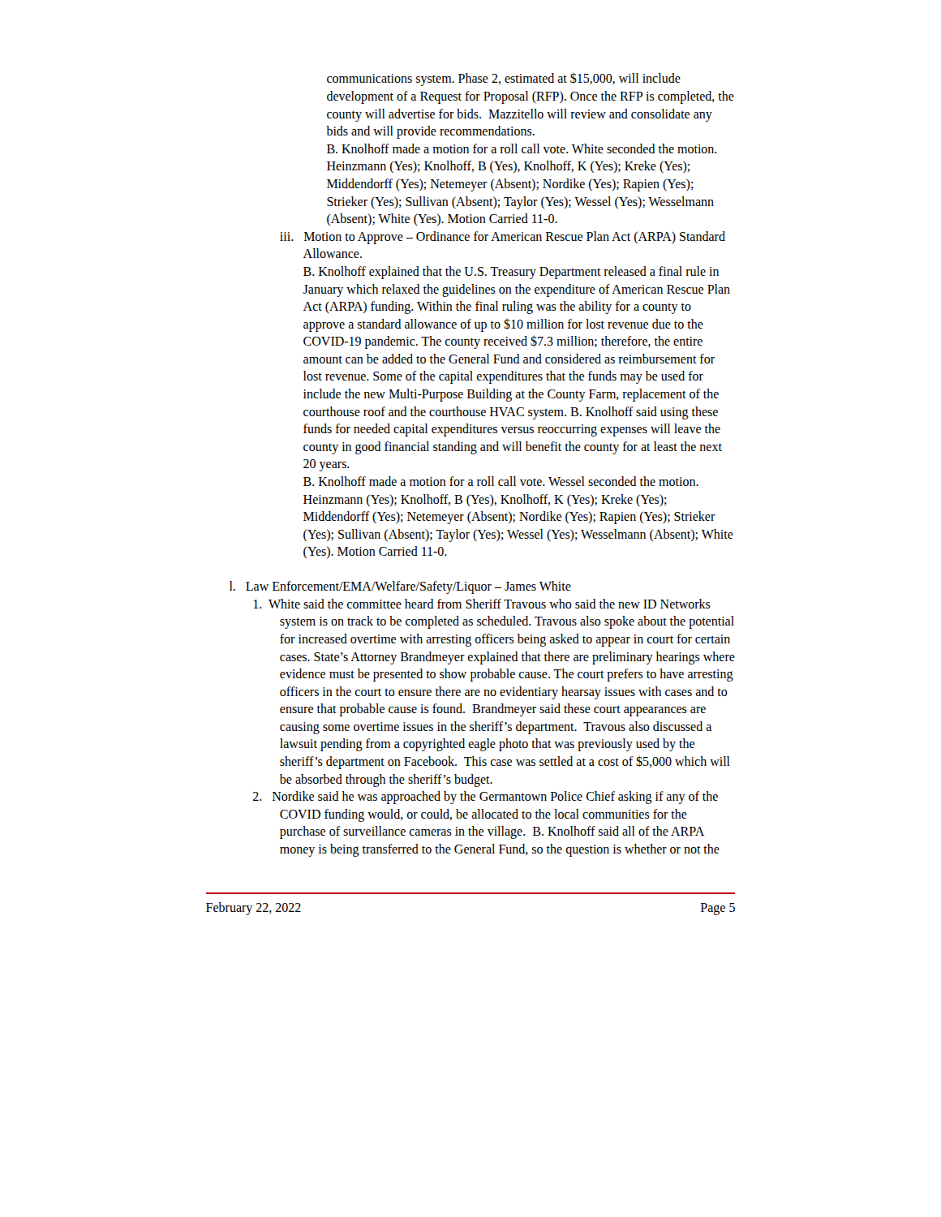communications system. Phase 2, estimated at $15,000, will include development of a Request for Proposal (RFP). Once the RFP is completed, the county will advertise for bids. Mazzitello will review and consolidate any bids and will provide recommendations.
B. Knolhoff made a motion for a roll call vote. White seconded the motion. Heinzmann (Yes); Knolhoff, B (Yes), Knolhoff, K (Yes); Kreke (Yes); Middendorff (Yes); Netemeyer (Absent); Nordike (Yes); Rapien (Yes); Strieker (Yes); Sullivan (Absent); Taylor (Yes); Wessel (Yes); Wesselmann (Absent); White (Yes). Motion Carried 11-0.
iii. Motion to Approve – Ordinance for American Rescue Plan Act (ARPA) Standard Allowance.
B. Knolhoff explained that the U.S. Treasury Department released a final rule in January which relaxed the guidelines on the expenditure of American Rescue Plan Act (ARPA) funding. Within the final ruling was the ability for a county to approve a standard allowance of up to $10 million for lost revenue due to the COVID-19 pandemic. The county received $7.3 million; therefore, the entire amount can be added to the General Fund and considered as reimbursement for lost revenue. Some of the capital expenditures that the funds may be used for include the new Multi-Purpose Building at the County Farm, replacement of the courthouse roof and the courthouse HVAC system. B. Knolhoff said using these funds for needed capital expenditures versus reoccurring expenses will leave the county in good financial standing and will benefit the county for at least the next 20 years.
B. Knolhoff made a motion for a roll call vote. Wessel seconded the motion. Heinzmann (Yes); Knolhoff, B (Yes), Knolhoff, K (Yes); Kreke (Yes); Middendorff (Yes); Netemeyer (Absent); Nordike (Yes); Rapien (Yes); Strieker (Yes); Sullivan (Absent); Taylor (Yes); Wessel (Yes); Wesselmann (Absent); White (Yes). Motion Carried 11-0.
l. Law Enforcement/EMA/Welfare/Safety/Liquor – James White
1. White said the committee heard from Sheriff Travous who said the new ID Networks system is on track to be completed as scheduled. Travous also spoke about the potential for increased overtime with arresting officers being asked to appear in court for certain cases. State’s Attorney Brandmeyer explained that there are preliminary hearings where evidence must be presented to show probable cause. The court prefers to have arresting officers in the court to ensure there are no evidentiary hearsay issues with cases and to ensure that probable cause is found. Brandmeyer said these court appearances are causing some overtime issues in the sheriff’s department. Travous also discussed a lawsuit pending from a copyrighted eagle photo that was previously used by the sheriff’s department on Facebook. This case was settled at a cost of $5,000 which will be absorbed through the sheriff’s budget.
2. Nordike said he was approached by the Germantown Police Chief asking if any of the COVID funding would, or could, be allocated to the local communities for the purchase of surveillance cameras in the village. B. Knolhoff said all of the ARPA money is being transferred to the General Fund, so the question is whether or not the
February 22, 2022 Page 5